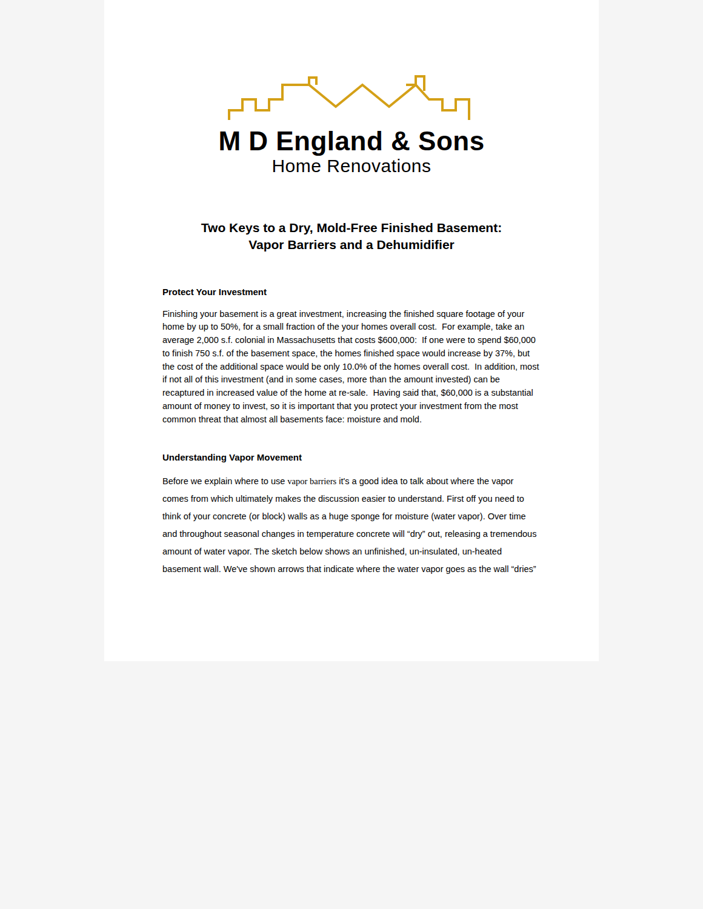M D England & Sons
Home Renovations
Two Keys to a Dry, Mold-Free Finished Basement:
Vapor Barriers and a Dehumidifier
Protect Your Investment
Finishing your basement is a great investment, increasing the finished square footage of your home by up to 50%, for a small fraction of the your homes overall cost. For example, take an average 2,000 s.f. colonial in Massachusetts that costs $600,000: If one were to spend $60,000 to finish 750 s.f. of the basement space, the homes finished space would increase by 37%, but the cost of the additional space would be only 10.0% of the homes overall cost. In addition, most if not all of this investment (and in some cases, more than the amount invested) can be recaptured in increased value of the home at re-sale. Having said that, $60,000 is a substantial amount of money to invest, so it is important that you protect your investment from the most common threat that almost all basements face: moisture and mold.
Understanding Vapor Movement
Before we explain where to use vapor barriers it's a good idea to talk about where the vapor comes from which ultimately makes the discussion easier to understand. First off you need to think of your concrete (or block) walls as a huge sponge for moisture (water vapor). Over time and throughout seasonal changes in temperature concrete will “dry” out, releasing a tremendous amount of water vapor. The sketch below shows an unfinished, un-insulated, un-heated basement wall. We've shown arrows that indicate where the water vapor goes as the wall “dries”